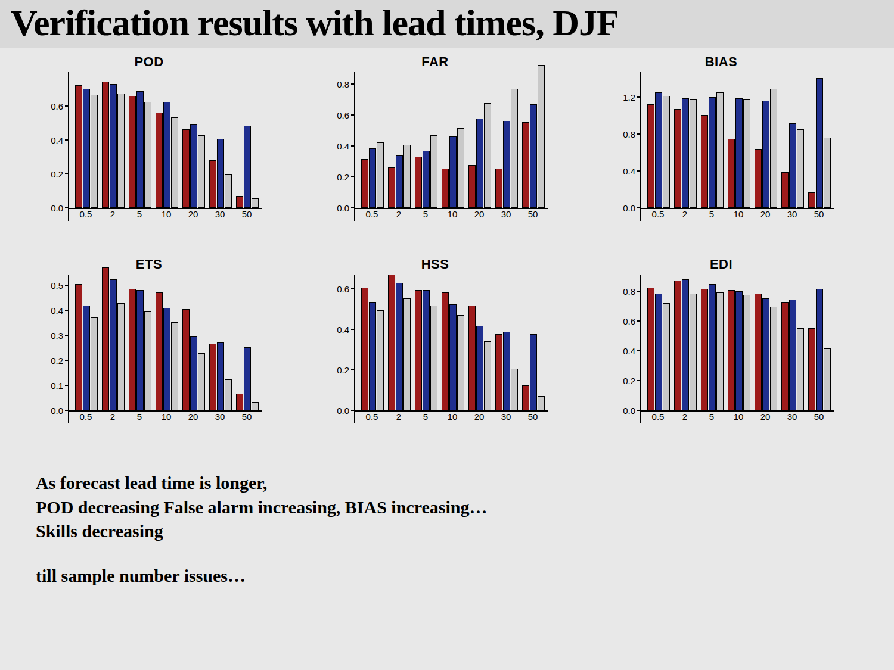Verification results with lead times, DJF
POD
0.0
0.2
0.4
0.6
0.5 2 5 10 20 30 50
FAR
0.0
0.2
0.4
0.6
0.8
0.5 2 5 10 20 30 50
BIAS
0.0
0.4
0.8
1.2
0.5 2 5 10 20 30 50
ETS
0.0
0.1
0.2
0.3
0.4
0.5
0.5 2 5 10 20 30 50
HSS
0.0
0.2
0.4
0.6
0.5 2 5 10 20 30 50
EDI
0.0
0.2
0.4
0.6
0.8
0.5 2 5 10 20 30 50
As forecast lead time is longer,
POD decreasing False alarm increasing, BIAS increasing…
Skills decreasing
till sample number issues…